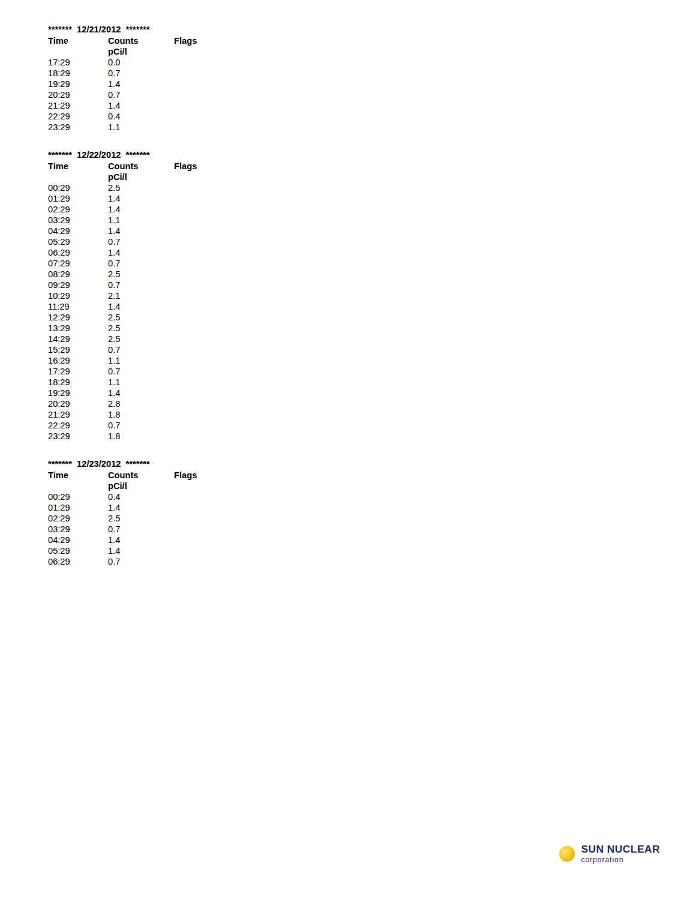| ******* 12/21/2012 ******* |
| Time | Counts | Flags |
| | pCi/l | |
| 17:29 | 0.0 | |
| 18:29 | 0.7 | |
| 19:29 | 1.4 | |
| 20:29 | 0.7 | |
| 21:29 | 1.4 | |
| 22:29 | 0.4 | |
| 23:29 | 1.1 | |
| ******* 12/22/2012 ******* |
| Time | Counts | Flags |
| | pCi/l | |
| 00:29 | 2.5 | |
| 01:29 | 1.4 | |
| 02:29 | 1.4 | |
| 03:29 | 1.1 | |
| 04:29 | 1.4 | |
| 05:29 | 0.7 | |
| 06:29 | 1.4 | |
| 07:29 | 0.7 | |
| 08:29 | 2.5 | |
| 09:29 | 0.7 | |
| 10:29 | 2.1 | |
| 11:29 | 1.4 | |
| 12:29 | 2.5 | |
| 13:29 | 2.5 | |
| 14:29 | 2.5 | |
| 15:29 | 0.7 | |
| 16:29 | 1.1 | |
| 17:29 | 0.7 | |
| 18:29 | 1.1 | |
| 19:29 | 1.4 | |
| 20:29 | 2.8 | |
| 21:29 | 1.8 | |
| 22:29 | 0.7 | |
| 23:29 | 1.8 | |
| ******* 12/23/2012 ******* |
| Time | Counts | Flags |
| | pCi/l | |
| 00:29 | 0.4 | |
| 01:29 | 1.4 | |
| 02:29 | 2.5 | |
| 03:29 | 0.7 | |
| 04:29 | 1.4 | |
| 05:29 | 1.4 | |
| 06:29 | 0.7 | |
SUN NUCLEAR
corporation